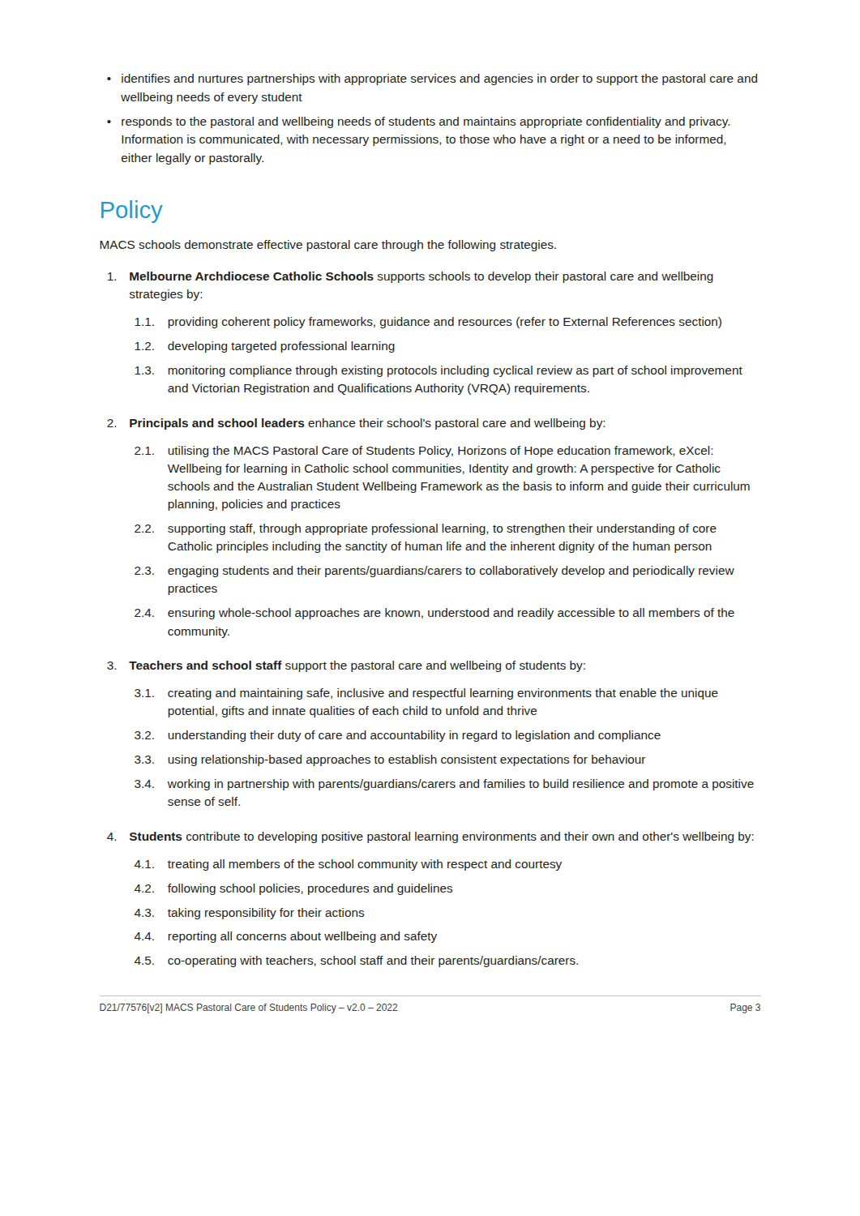identifies and nurtures partnerships with appropriate services and agencies in order to support the pastoral care and wellbeing needs of every student
responds to the pastoral and wellbeing needs of students and maintains appropriate confidentiality and privacy. Information is communicated, with necessary permissions, to those who have a right or a need to be informed, either legally or pastorally.
Policy
MACS schools demonstrate effective pastoral care through the following strategies.
Melbourne Archdiocese Catholic Schools supports schools to develop their pastoral care and wellbeing strategies by:
providing coherent policy frameworks, guidance and resources (refer to External References section)
developing targeted professional learning
monitoring compliance through existing protocols including cyclical review as part of school improvement and Victorian Registration and Qualifications Authority (VRQA) requirements.
Principals and school leaders enhance their school's pastoral care and wellbeing by:
utilising the MACS Pastoral Care of Students Policy, Horizons of Hope education framework, eXcel: Wellbeing for learning in Catholic school communities, Identity and growth: A perspective for Catholic schools and the Australian Student Wellbeing Framework as the basis to inform and guide their curriculum planning, policies and practices
supporting staff, through appropriate professional learning, to strengthen their understanding of core Catholic principles including the sanctity of human life and the inherent dignity of the human person
engaging students and their parents/guardians/carers to collaboratively develop and periodically review practices
ensuring whole-school approaches are known, understood and readily accessible to all members of the community.
Teachers and school staff support the pastoral care and wellbeing of students by:
creating and maintaining safe, inclusive and respectful learning environments that enable the unique potential, gifts and innate qualities of each child to unfold and thrive
understanding their duty of care and accountability in regard to legislation and compliance
using relationship-based approaches to establish consistent expectations for behaviour
working in partnership with parents/guardians/carers and families to build resilience and promote a positive sense of self.
Students contribute to developing positive pastoral learning environments and their own and other's wellbeing by:
treating all members of the school community with respect and courtesy
following school policies, procedures and guidelines
taking responsibility for their actions
reporting all concerns about wellbeing and safety
co-operating with teachers, school staff and their parents/guardians/carers.
D21/77576[v2] MACS Pastoral Care of Students Policy – v2.0 – 2022 Page 3